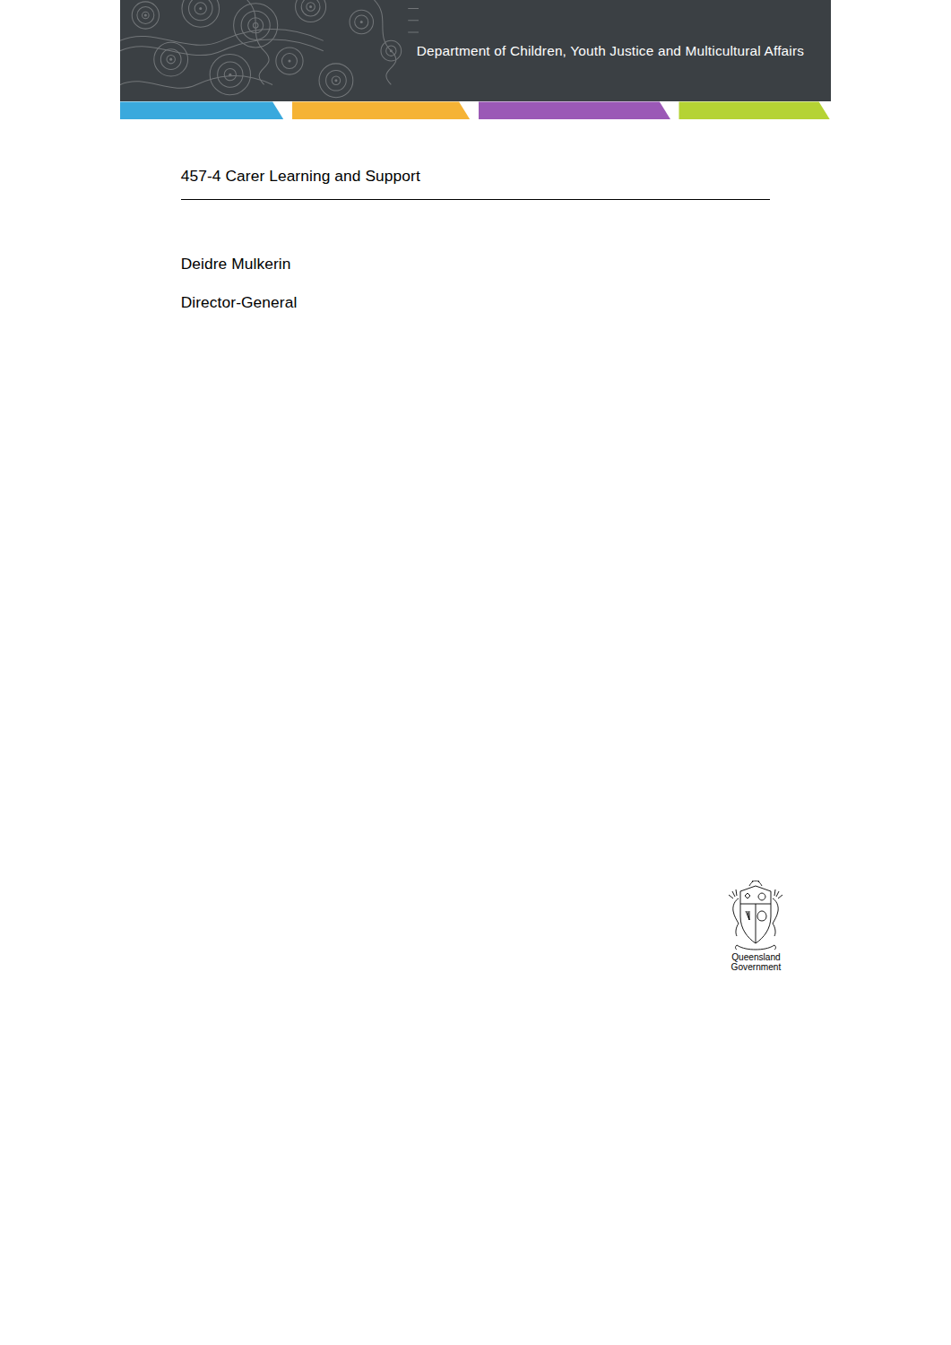Department of Children, Youth Justice and Multicultural Affairs
457-4 Carer Learning and Support
Deidre Mulkerin
Director-General
Queensland Government